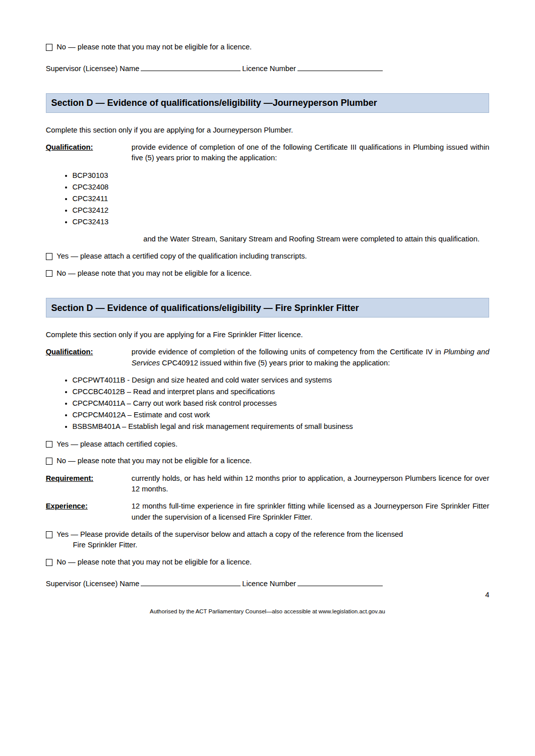No — please note that you may not be eligible for a licence.
Supervisor (Licensee) Name Licence Number
Section D — Evidence of qualifications/eligibility —Journeyperson Plumber
Complete this section only if you are applying for a Journeyperson Plumber.
Qualification:
provide evidence of completion of one of the following Certificate III qualifications in Plumbing issued within five (5) years prior to making the application:
BCP30103
CPC32408
CPC32411
CPC32412
CPC32413
and the Water Stream, Sanitary Stream and Roofing Stream were completed to attain this qualification.
Yes — please attach a certified copy of the qualification including transcripts.
No — please note that you may not be eligible for a licence.
Section D — Evidence of qualifications/eligibility — Fire Sprinkler Fitter
Complete this section only if you are applying for a Fire Sprinkler Fitter licence.
Qualification:
provide evidence of completion of the following units of competency from the Certificate IV in Plumbing and Services CPC40912 issued within five (5) years prior to making the application:
CPCPWT4011B - Design and size heated and cold water services and systems
CPCCBC4012B – Read and interpret plans and specifications
CPCPCM4011A – Carry out work based risk control processes
CPCPCM4012A – Estimate and cost work
BSBSMB401A – Establish legal and risk management requirements of small business
Yes — please attach certified copies.
No — please note that you may not be eligible for a licence.
Requirement:
currently holds, or has held within 12 months prior to application, a Journeyperson Plumbers licence for over 12 months.
Experience:
12 months full-time experience in fire sprinkler fitting while licensed as a Journeyperson Fire Sprinkler Fitter under the supervision of a licensed Fire Sprinkler Fitter.
Yes — Please provide details of the supervisor below and attach a copy of the reference from the licensed Fire Sprinkler Fitter.
No — please note that you may not be eligible for a licence.
Supervisor (Licensee) Name Licence Number
4 Authorised by the ACT Parliamentary Counsel—also accessible at www.legislation.act.gov.au